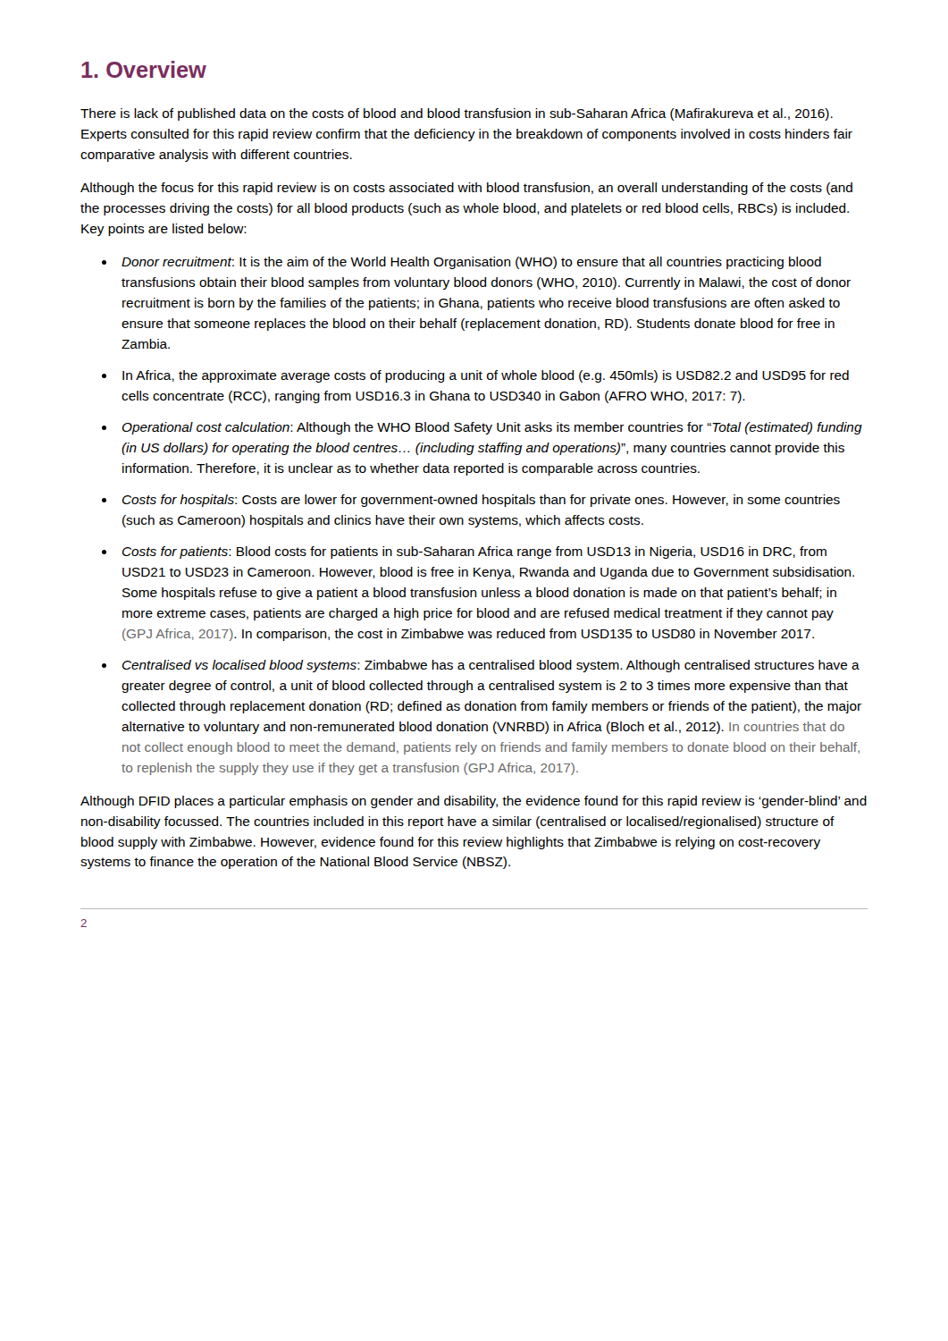1. Overview
There is lack of published data on the costs of blood and blood transfusion in sub-Saharan Africa (Mafirakureva et al., 2016). Experts consulted for this rapid review confirm that the deficiency in the breakdown of components involved in costs hinders fair comparative analysis with different countries.
Although the focus for this rapid review is on costs associated with blood transfusion, an overall understanding of the costs (and the processes driving the costs) for all blood products (such as whole blood, and platelets or red blood cells, RBCs) is included. Key points are listed below:
Donor recruitment: It is the aim of the World Health Organisation (WHO) to ensure that all countries practicing blood transfusions obtain their blood samples from voluntary blood donors (WHO, 2010). Currently in Malawi, the cost of donor recruitment is born by the families of the patients; in Ghana, patients who receive blood transfusions are often asked to ensure that someone replaces the blood on their behalf (replacement donation, RD). Students donate blood for free in Zambia.
In Africa, the approximate average costs of producing a unit of whole blood (e.g. 450mls) is USD82.2 and USD95 for red cells concentrate (RCC), ranging from USD16.3 in Ghana to USD340 in Gabon (AFRO WHO, 2017: 7).
Operational cost calculation: Although the WHO Blood Safety Unit asks its member countries for “Total (estimated) funding (in US dollars) for operating the blood centres… (including staffing and operations)”, many countries cannot provide this information. Therefore, it is unclear as to whether data reported is comparable across countries.
Costs for hospitals: Costs are lower for government-owned hospitals than for private ones. However, in some countries (such as Cameroon) hospitals and clinics have their own systems, which affects costs.
Costs for patients: Blood costs for patients in sub-Saharan Africa range from USD13 in Nigeria, USD16 in DRC, from USD21 to USD23 in Cameroon. However, blood is free in Kenya, Rwanda and Uganda due to Government subsidisation. Some hospitals refuse to give a patient a blood transfusion unless a blood donation is made on that patient’s behalf; in more extreme cases, patients are charged a high price for blood and are refused medical treatment if they cannot pay (GPJ Africa, 2017). In comparison, the cost in Zimbabwe was reduced from USD135 to USD80 in November 2017.
Centralised vs localised blood systems: Zimbabwe has a centralised blood system. Although centralised structures have a greater degree of control, a unit of blood collected through a centralised system is 2 to 3 times more expensive than that collected through replacement donation (RD; defined as donation from family members or friends of the patient), the major alternative to voluntary and non-remunerated blood donation (VNRBD) in Africa (Bloch et al., 2012). In countries that do not collect enough blood to meet the demand, patients rely on friends and family members to donate blood on their behalf, to replenish the supply they use if they get a transfusion (GPJ Africa, 2017).
Although DFID places a particular emphasis on gender and disability, the evidence found for this rapid review is ‘gender-blind’ and non-disability focussed. The countries included in this report have a similar (centralised or localised/regionalised) structure of blood supply with Zimbabwe. However, evidence found for this review highlights that Zimbabwe is relying on cost-recovery systems to finance the operation of the National Blood Service (NBSZ).
2